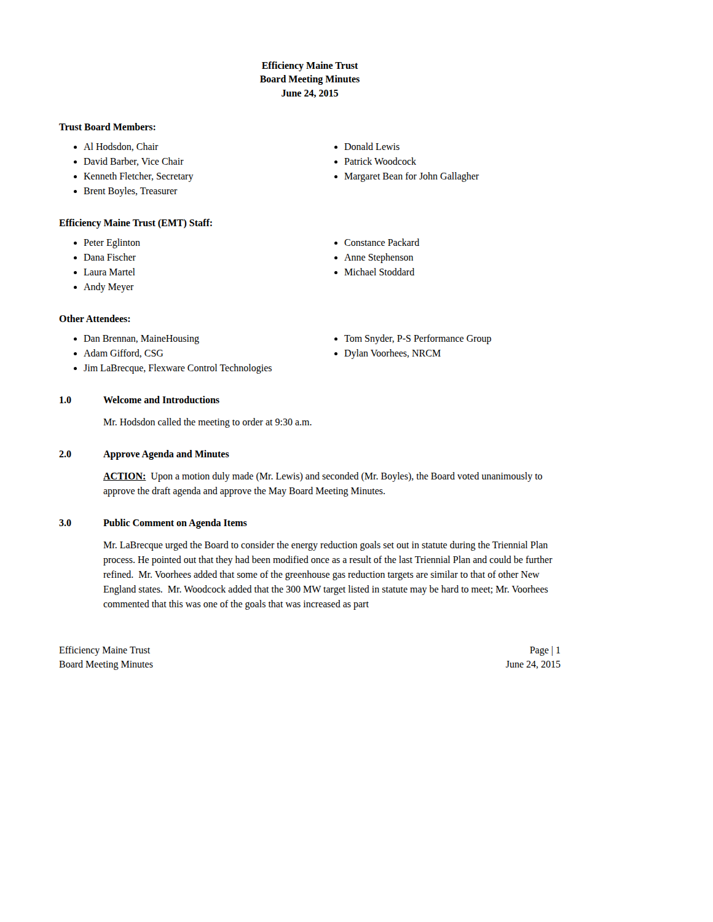Efficiency Maine Trust
Board Meeting Minutes
June 24, 2015
Trust Board Members:
Al Hodsdon, Chair
David Barber, Vice Chair
Kenneth Fletcher, Secretary
Brent Boyles, Treasurer
Donald Lewis
Patrick Woodcock
Margaret Bean for John Gallagher
Efficiency Maine Trust (EMT) Staff:
Peter Eglinton
Dana Fischer
Laura Martel
Andy Meyer
Constance Packard
Anne Stephenson
Michael Stoddard
Other Attendees:
Dan Brennan, MaineHousing
Adam Gifford, CSG
Jim LaBrecque, Flexware Control Technologies
Tom Snyder, P-S Performance Group
Dylan Voorhees, NRCM
1.0 Welcome and Introductions
Mr. Hodsdon called the meeting to order at 9:30 a.m.
2.0 Approve Agenda and Minutes
ACTION: Upon a motion duly made (Mr. Lewis) and seconded (Mr. Boyles), the Board voted unanimously to approve the draft agenda and approve the May Board Meeting Minutes.
3.0 Public Comment on Agenda Items
Mr. LaBrecque urged the Board to consider the energy reduction goals set out in statute during the Triennial Plan process. He pointed out that they had been modified once as a result of the last Triennial Plan and could be further refined. Mr. Voorhees added that some of the greenhouse gas reduction targets are similar to that of other New England states. Mr. Woodcock added that the 300 MW target listed in statute may be hard to meet; Mr. Voorhees commented that this was one of the goals that was increased as part
Efficiency Maine Trust
Board Meeting Minutes
Page | 1
June 24, 2015